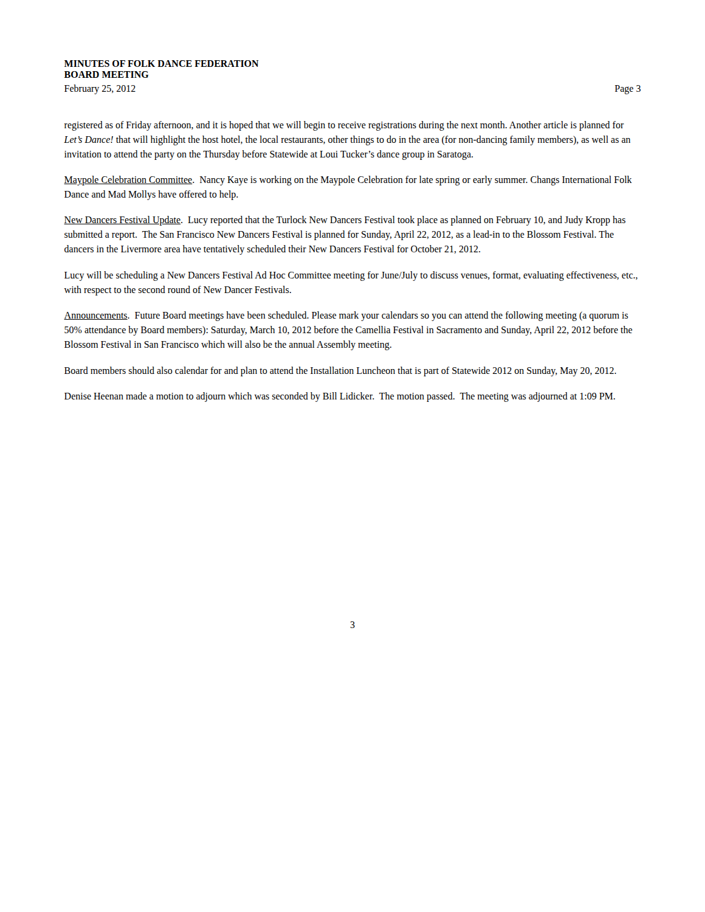MINUTES OF FOLK DANCE FEDERATION
BOARD MEETING
February 25, 2012 Page 3
registered as of Friday afternoon, and it is hoped that we will begin to receive registrations during the next month. Another article is planned for Let’s Dance! that will highlight the host hotel, the local restaurants, other things to do in the area (for non-dancing family members), as well as an invitation to attend the party on the Thursday before Statewide at Loui Tucker’s dance group in Saratoga.
Maypole Celebration Committee. Nancy Kaye is working on the Maypole Celebration for late spring or early summer. Changs International Folk Dance and Mad Mollys have offered to help.
New Dancers Festival Update. Lucy reported that the Turlock New Dancers Festival took place as planned on February 10, and Judy Kropp has submitted a report. The San Francisco New Dancers Festival is planned for Sunday, April 22, 2012, as a lead-in to the Blossom Festival. The dancers in the Livermore area have tentatively scheduled their New Dancers Festival for October 21, 2012.
Lucy will be scheduling a New Dancers Festival Ad Hoc Committee meeting for June/July to discuss venues, format, evaluating effectiveness, etc., with respect to the second round of New Dancer Festivals.
Announcements. Future Board meetings have been scheduled. Please mark your calendars so you can attend the following meeting (a quorum is 50% attendance by Board members): Saturday, March 10, 2012 before the Camellia Festival in Sacramento and Sunday, April 22, 2012 before the Blossom Festival in San Francisco which will also be the annual Assembly meeting.
Board members should also calendar for and plan to attend the Installation Luncheon that is part of Statewide 2012 on Sunday, May 20, 2012.
Denise Heenan made a motion to adjourn which was seconded by Bill Lidicker. The motion passed. The meeting was adjourned at 1:09 PM.
3